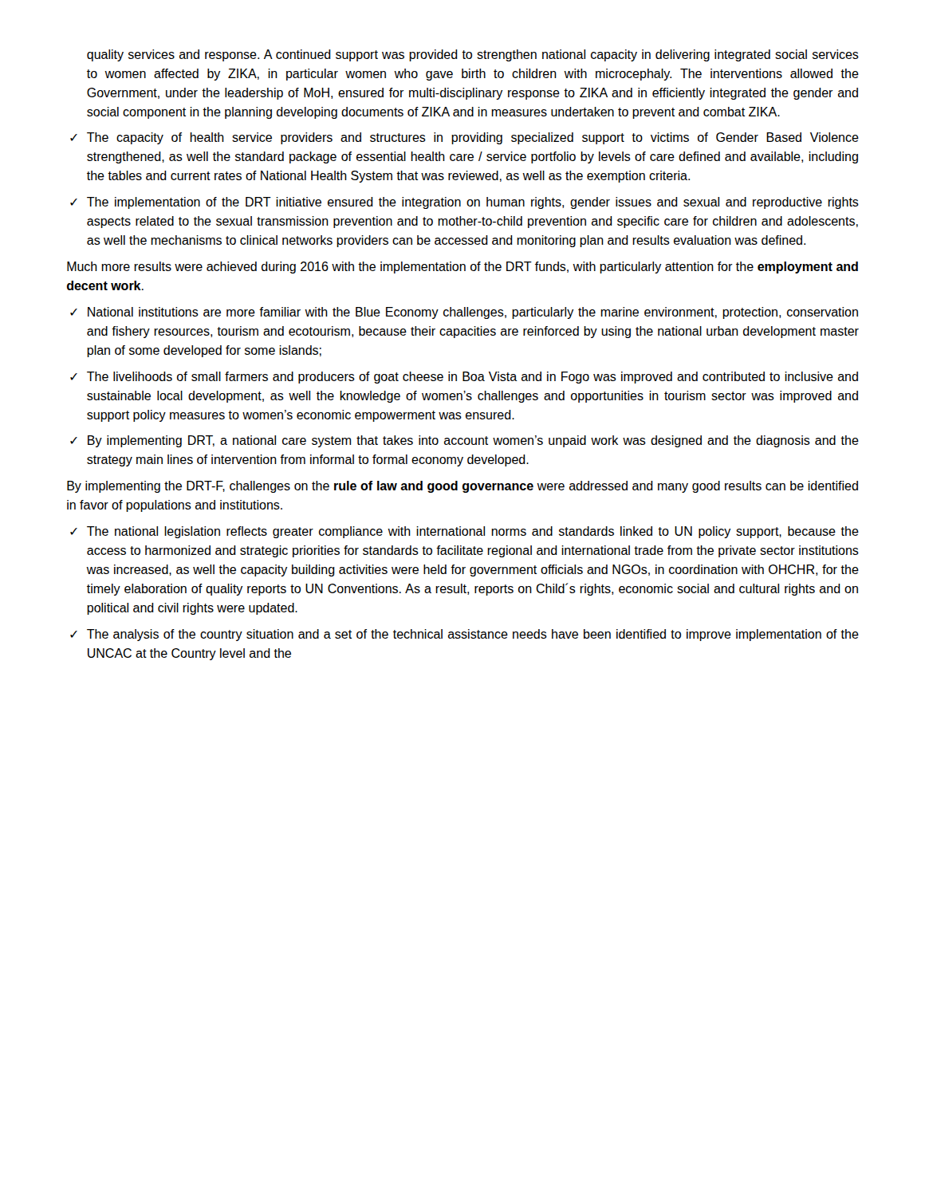quality services and response. A continued support was provided to strengthen national capacity in delivering integrated social services to women affected by ZIKA, in particular women who gave birth to children with microcephaly. The interventions allowed the Government, under the leadership of MoH, ensured for multi-disciplinary response to ZIKA and in efficiently integrated the gender and social component in the planning developing documents of ZIKA and in measures undertaken to prevent and combat ZIKA.
The capacity of health service providers and structures in providing specialized support to victims of Gender Based Violence strengthened, as well the standard package of essential health care / service portfolio by levels of care defined and available, including the tables and current rates of National Health System that was reviewed, as well as the exemption criteria.
The implementation of the DRT initiative ensured the integration on human rights, gender issues and sexual and reproductive rights aspects related to the sexual transmission prevention and to mother-to-child prevention and specific care for children and adolescents, as well the mechanisms to clinical networks providers can be accessed and monitoring plan and results evaluation was defined.
Much more results were achieved during 2016 with the implementation of the DRT funds, with particularly attention for the employment and decent work.
National institutions are more familiar with the Blue Economy challenges, particularly the marine environment, protection, conservation and fishery resources, tourism and ecotourism, because their capacities are reinforced by using the national urban development master plan of some developed for some islands;
The livelihoods of small farmers and producers of goat cheese in Boa Vista and in Fogo was improved and contributed to inclusive and sustainable local development, as well the knowledge of women’s challenges and opportunities in tourism sector was improved and support policy measures to women’s economic empowerment was ensured.
By implementing DRT, a national care system that takes into account women’s unpaid work was designed and the diagnosis and the strategy main lines of intervention from informal to formal economy developed.
By implementing the DRT-F, challenges on the rule of law and good governance were addressed and many good results can be identified in favor of populations and institutions.
The national legislation reflects greater compliance with international norms and standards linked to UN policy support, because the access to harmonized and strategic priorities for standards to facilitate regional and international trade from the private sector institutions was increased, as well the capacity building activities were held for government officials and NGOs, in coordination with OHCHR, for the timely elaboration of quality reports to UN Conventions. As a result, reports on Child´s rights, economic social and cultural rights and on political and civil rights were updated.
The analysis of the country situation and a set of the technical assistance needs have been identified to improve implementation of the UNCAC at the Country level and the